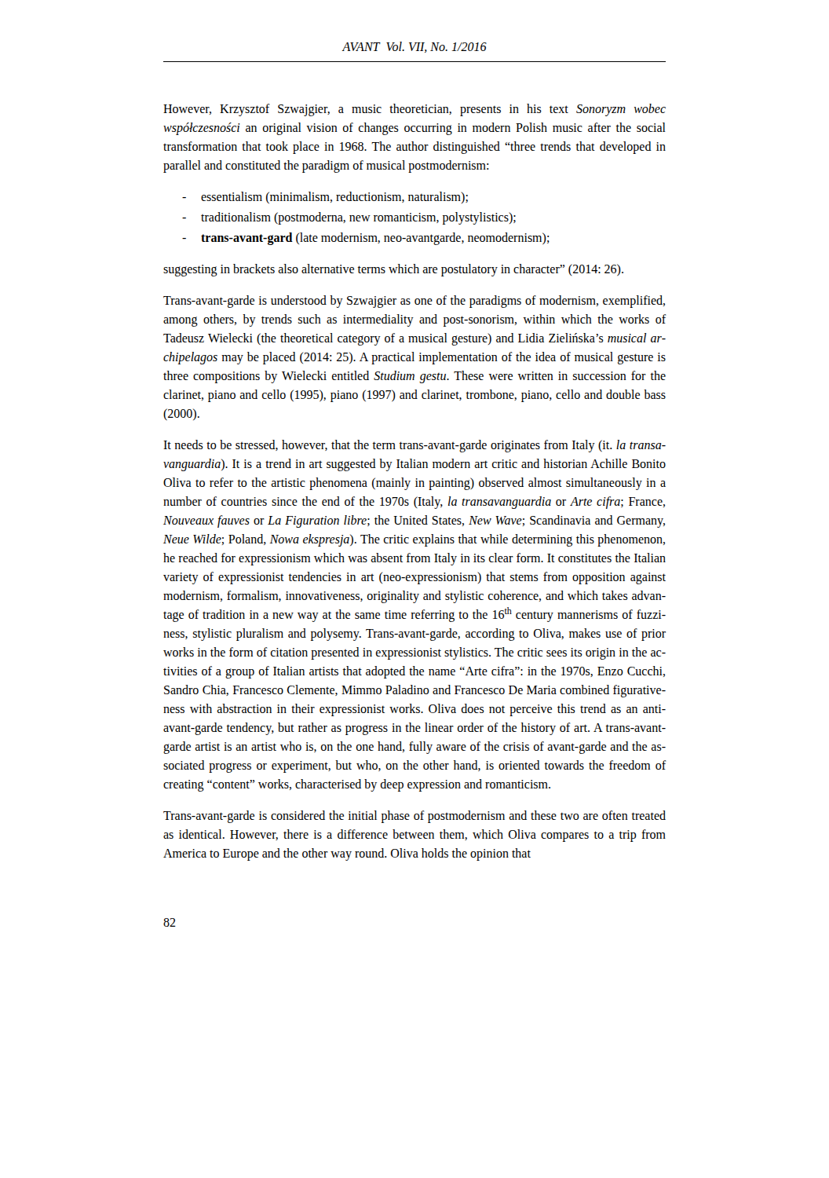AVANT Vol. VII, No. 1/2016
However, Krzysztof Szwajgier, a music theoretician, presents in his text Sonoryzm wobec współczesności an original vision of changes occurring in modern Polish music after the social transformation that took place in 1968. The author distinguished “three trends that developed in parallel and constituted the paradigm of musical postmodernism:
essentialism (minimalism, reductionism, naturalism);
traditionalism (postmoderna, new romanticism, polystylistics);
trans-avant-gard (late modernism, neo-avantgarde, neomodernism);
suggesting in brackets also alternative terms which are postulatory in character” (2014: 26).
Trans-avant-garde is understood by Szwajgier as one of the paradigms of modernism, exemplified, among others, by trends such as intermediality and post-sonorism, within which the works of Tadeusz Wielecki (the theoretical category of a musical gesture) and Lidia Zielińska’s musical archipelagos may be placed (2014: 25). A practical implementation of the idea of musical gesture is three compositions by Wielecki entitled Studium gestu. These were written in succession for the clarinet, piano and cello (1995), piano (1997) and clarinet, trombone, piano, cello and double bass (2000).
It needs to be stressed, however, that the term trans-avant-garde originates from Italy (it. la transavanguardia). It is a trend in art suggested by Italian modern art critic and historian Achille Bonito Oliva to refer to the artistic phenomena (mainly in painting) observed almost simultaneously in a number of countries since the end of the 1970s (Italy, la transavanguardia or Arte cifra; France, Nouveaux fauves or La Figuration libre; the United States, New Wave; Scandinavia and Germany, Neue Wilde; Poland, Nowa ekspresja). The critic explains that while determining this phenomenon, he reached for expressionism which was absent from Italy in its clear form. It constitutes the Italian variety of expressionist tendencies in art (neo-expressionism) that stems from opposition against modernism, formalism, innovativeness, originality and stylistic coherence, and which takes advantage of tradition in a new way at the same time referring to the 16th century mannerisms of fuzziness, stylistic pluralism and polysemy. Trans-avant-garde, according to Oliva, makes use of prior works in the form of citation presented in expressionist stylistics. The critic sees its origin in the activities of a group of Italian artists that adopted the name “Arte cifra”: in the 1970s, Enzo Cucchi, Sandro Chia, Francesco Clemente, Mimmo Paladino and Francesco De Maria combined figurativeness with abstraction in their expressionist works. Oliva does not perceive this trend as an anti-avant-garde tendency, but rather as progress in the linear order of the history of art. A trans-avant-garde artist is an artist who is, on the one hand, fully aware of the crisis of avant-garde and the associated progress or experiment, but who, on the other hand, is oriented towards the freedom of creating “content” works, characterised by deep expression and romanticism.
Trans-avant-garde is considered the initial phase of postmodernism and these two are often treated as identical. However, there is a difference between them, which Oliva compares to a trip from America to Europe and the other way round. Oliva holds the opinion that
82